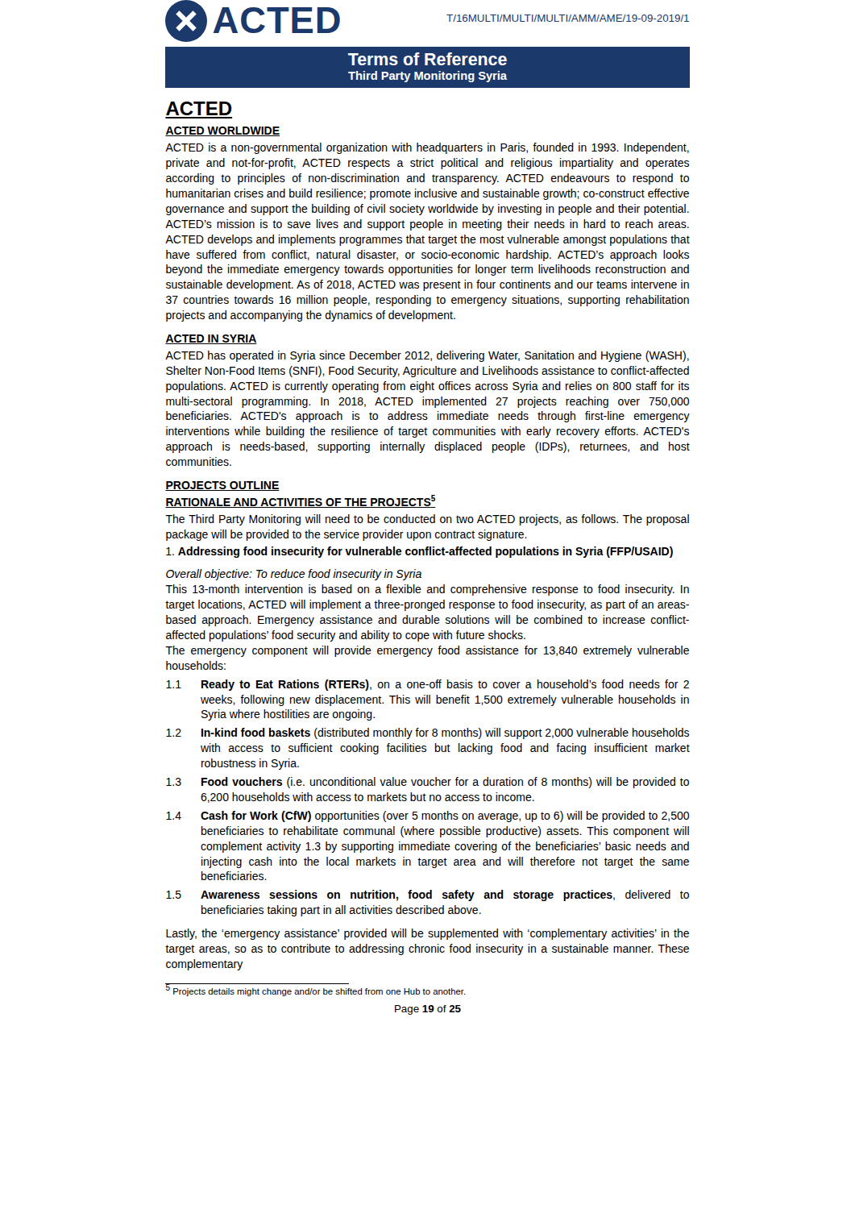ACTED
T/16MULTI/MULTI/MULTI/AMM/AME/19-09-2019/1
Terms of Reference
Third Party Monitoring Syria
ACTED
ACTED WORLDWIDE
ACTED is a non-governmental organization with headquarters in Paris, founded in 1993. Independent, private and not-for-profit, ACTED respects a strict political and religious impartiality and operates according to principles of non-discrimination and transparency. ACTED endeavours to respond to humanitarian crises and build resilience; promote inclusive and sustainable growth; co-construct effective governance and support the building of civil society worldwide by investing in people and their potential. ACTED’s mission is to save lives and support people in meeting their needs in hard to reach areas. ACTED develops and implements programmes that target the most vulnerable amongst populations that have suffered from conflict, natural disaster, or socio-economic hardship. ACTED’s approach looks beyond the immediate emergency towards opportunities for longer term livelihoods reconstruction and sustainable development. As of 2018, ACTED was present in four continents and our teams intervene in 37 countries towards 16 million people, responding to emergency situations, supporting rehabilitation projects and accompanying the dynamics of development.
ACTED IN SYRIA
ACTED has operated in Syria since December 2012, delivering Water, Sanitation and Hygiene (WASH), Shelter Non-Food Items (SNFI), Food Security, Agriculture and Livelihoods assistance to conflict-affected populations. ACTED is currently operating from eight offices across Syria and relies on 800 staff for its multi-sectoral programming. In 2018, ACTED implemented 27 projects reaching over 750,000 beneficiaries. ACTED's approach is to address immediate needs through first-line emergency interventions while building the resilience of target communities with early recovery efforts. ACTED's approach is needs-based, supporting internally displaced people (IDPs), returnees, and host communities.
PROJECTS OUTLINE
RATIONALE AND ACTIVITIES OF THE PROJECTS5
The Third Party Monitoring will need to be conducted on two ACTED projects, as follows. The proposal package will be provided to the service provider upon contract signature.
Addressing food insecurity for vulnerable conflict-affected populations in Syria (FFP/USAID)
Overall objective: To reduce food insecurity in Syria
This 13-month intervention is based on a flexible and comprehensive response to food insecurity. In target locations, ACTED will implement a three-pronged response to food insecurity, as part of an areas-based approach. Emergency assistance and durable solutions will be combined to increase conflict-affected populations’ food security and ability to cope with future shocks.
The emergency component will provide emergency food assistance for 13,840 extremely vulnerable households:
1.1 Ready to Eat Rations (RTERs), on a one-off basis to cover a household’s food needs for 2 weeks, following new displacement. This will benefit 1,500 extremely vulnerable households in Syria where hostilities are ongoing.
1.2 In-kind food baskets (distributed monthly for 8 months) will support 2,000 vulnerable households with access to sufficient cooking facilities but lacking food and facing insufficient market robustness in Syria.
1.3 Food vouchers (i.e. unconditional value voucher for a duration of 8 months) will be provided to 6,200 households with access to markets but no access to income.
1.4 Cash for Work (CfW) opportunities (over 5 months on average, up to 6) will be provided to 2,500 beneficiaries to rehabilitate communal (where possible productive) assets. This component will complement activity 1.3 by supporting immediate covering of the beneficiaries’ basic needs and injecting cash into the local markets in target area and will therefore not target the same beneficiaries.
1.5 Awareness sessions on nutrition, food safety and storage practices, delivered to beneficiaries taking part in all activities described above.
Lastly, the ‘emergency assistance’ provided will be supplemented with ‘complementary activities’ in the target areas, so as to contribute to addressing chronic food insecurity in a sustainable manner. These complementary
5 Projects details might change and/or be shifted from one Hub to another.
Page 19 of 25